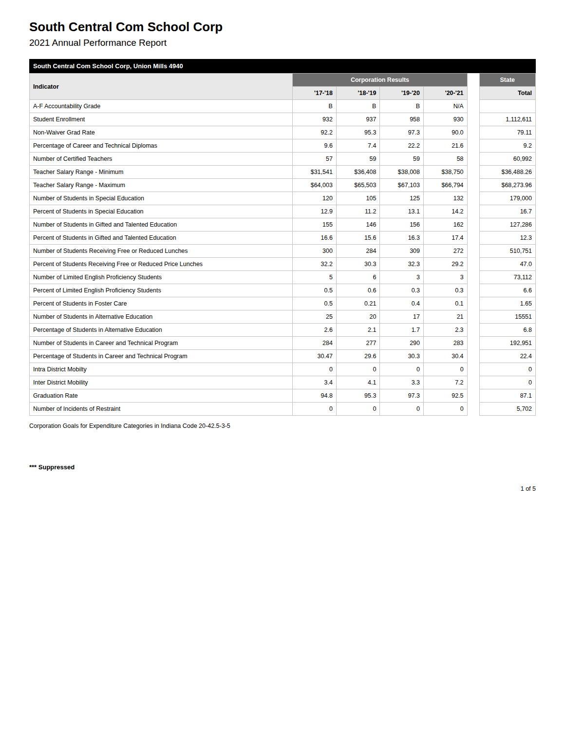South Central Com School Corp
2021 Annual Performance Report
South Central Com School Corp, Union Mills 4940
| Indicator | Corporation Results | | State |
| --- | --- | --- | --- |
| '17-'18 | '18-'19 | '19-'20 | '20-'21 | Total |
| A-F Accountability Grade | B | B | B | N/A | | |
| Student Enrollment | 932 | 937 | 958 | 930 | | 1,112,611 |
| Non-Waiver Grad Rate | 92.2 | 95.3 | 97.3 | 90.0 | | 79.11 |
| Percentage of Career and Technical Diplomas | 9.6 | 7.4 | 22.2 | 21.6 | | 9.2 |
| Number of Certified Teachers | 57 | 59 | 59 | 58 | | 60,992 |
| Teacher Salary Range - Minimum | $31,541 | $36,408 | $38,008 | $38,750 | | $36,488.26 |
| Teacher Salary Range - Maximum | $64,003 | $65,503 | $67,103 | $66,794 | | $68,273.96 |
| Number of Students in Special Education | 120 | 105 | 125 | 132 | | 179,000 |
| Percent of Students in Special Education | 12.9 | 11.2 | 13.1 | 14.2 | | 16.7 |
| Number of Students in Gifted and Talented Education | 155 | 146 | 156 | 162 | | 127,286 |
| Percent of Students in Gifted and Talented Education | 16.6 | 15.6 | 16.3 | 17.4 | | 12.3 |
| Number of Students Receiving Free or Reduced Lunches | 300 | 284 | 309 | 272 | | 510,751 |
| Percent of Students Receiving Free or Reduced Price Lunches | 32.2 | 30.3 | 32.3 | 29.2 | | 47.0 |
| Number of Limited English Proficiency Students | 5 | 6 | 3 | 3 | | 73,112 |
| Percent of Limited English Proficiency Students | 0.5 | 0.6 | 0.3 | 0.3 | | 6.6 |
| Percent of Students in Foster Care | 0.5 | 0.21 | 0.4 | 0.1 | | 1.65 |
| Number of Students in Alternative Education | 25 | 20 | 17 | 21 | | 15551 |
| Percentage of Students in Alternative Education | 2.6 | 2.1 | 1.7 | 2.3 | | 6.8 |
| Number of Students in Career and Technical Program | 284 | 277 | 290 | 283 | | 192,951 |
| Percentage of Students in Career and Technical Program | 30.47 | 29.6 | 30.3 | 30.4 | | 22.4 |
| Intra District Mobilty | 0 | 0 | 0 | 0 | | 0 |
| Inter District Mobility | 3.4 | 4.1 | 3.3 | 7.2 | | 0 |
| Graduation Rate | 94.8 | 95.3 | 97.3 | 92.5 | | 87.1 |
| Number of Incidents of Restraint | 0 | 0 | 0 | 0 | | 5,702 |
Corporation Goals for Expenditure Categories in Indiana Code 20-42.5-3-5
*** Suppressed
1 of 5